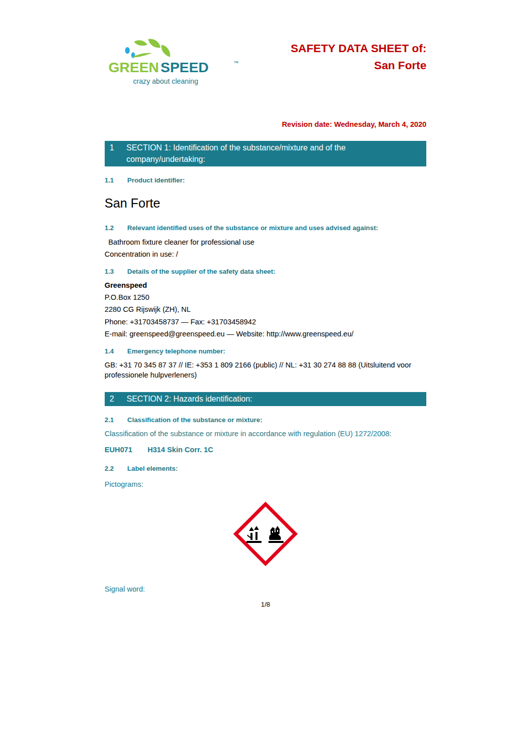GREEN SPEED ™ crazy about cleaning
SAFETY DATA SHEET of:
San Forte
Revision date: Wednesday, March 4, 2020
1 SECTION 1: Identification of the substance/mixture and of the company/undertaking:
1.1 Product identifier:
San Forte
1.2 Relevant identified uses of the substance or mixture and uses advised against:
Bathroom fixture cleaner for professional use
Concentration in use: /
1.3 Details of the supplier of the safety data sheet:
Greenspeed
P.O.Box 1250
2280 CG Rijswijk (ZH), NL
Phone: +31703458737 — Fax: +31703458942
E-mail: greenspeed@greenspeed.eu — Website: http://www.greenspeed.eu/
1.4 Emergency telephone number:
GB: +31 70 345 87 37 // IE: +353 1 809 2166 (public) // NL: +31 30 274 88 88 (Uitsluitend voor professionele hulpverleners)
2 SECTION 2: Hazards identification:
2.1 Classification of the substance or mixture:
Classification of the substance or mixture in accordance with regulation (EU) 1272/2008:
EUH071 H314 Skin Corr. 1C
2.2 Label elements:
Pictograms:
Signal word:
1/8